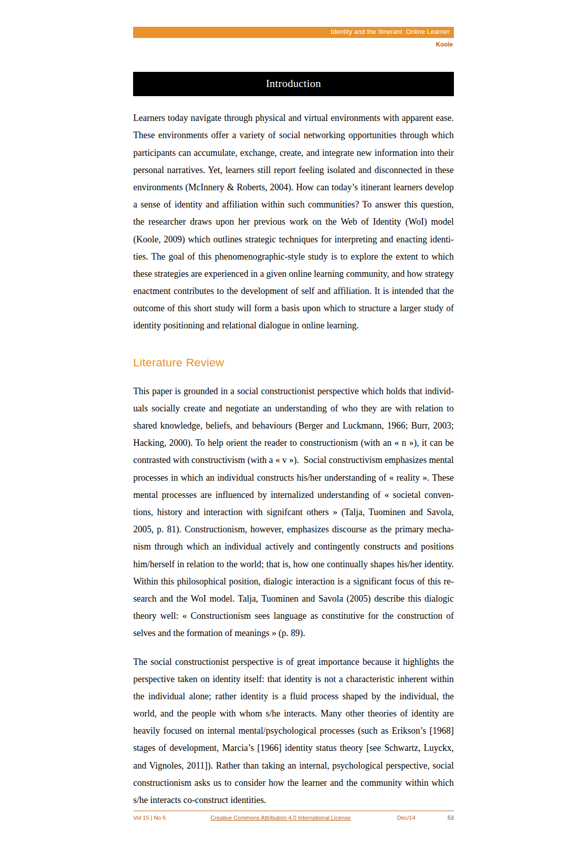Identity and the Itinerant Online Learner
Koole
Introduction
Learners today navigate through physical and virtual environments with apparent ease. These environments offer a variety of social networking opportunities through which participants can accumulate, exchange, create, and integrate new information into their personal narratives. Yet, learners still report feeling isolated and disconnected in these environments (McInnery & Roberts, 2004). How can today’s itinerant learners develop a sense of identity and affiliation within such communities? To answer this question, the researcher draws upon her previous work on the Web of Identity (WoI) model (Koole, 2009) which outlines strategic techniques for interpreting and enacting identities. The goal of this phenomenographic-style study is to explore the extent to which these strategies are experienced in a given online learning community, and how strategy enactment contributes to the development of self and affiliation. It is intended that the outcome of this short study will form a basis upon which to structure a larger study of identity positioning and relational dialogue in online learning.
Literature Review
This paper is grounded in a social constructionist perspective which holds that individuals socially create and negotiate an understanding of who they are with relation to shared knowledge, beliefs, and behaviours (Berger and Luckmann, 1966; Burr, 2003; Hacking, 2000). To help orient the reader to constructionism (with an « n »), it can be contrasted with constructivism (with a « v »). Social constructivism emphasizes mental processes in which an individual constructs his/her understanding of « reality ». These mental processes are influenced by internalized understanding of « societal conventions, history and interaction with signifcant others » (Talja, Tuominen and Savola, 2005, p. 81). Constructionism, however, emphasizes discourse as the primary mechanism through which an individual actively and contingently constructs and positions him/herself in relation to the world; that is, how one continually shapes his/her identity. Within this philosophical position, dialogic interaction is a significant focus of this research and the WoI model. Talja, Tuominen and Savola (2005) describe this dialogic theory well: « Constructionism sees language as constitutive for the construction of selves and the formation of meanings » (p. 89).
The social constructionist perspective is of great importance because it highlights the perspective taken on identity itself: that identity is not a characteristic inherent within the individual alone; rather identity is a fluid process shaped by the individual, the world, and the people with whom s/he interacts. Many other theories of identity are heavily focused on internal mental/psychological processes (such as Erikson’s [1968] stages of development, Marcia’s [1966] identity status theory [see Schwartz, Luyckx, and Vignoles, 2011]). Rather than taking an internal, psychological perspective, social constructionism asks us to consider how the learner and the community within which s/he interacts co-construct identities.
| Vol 15 / No 6 | Creative Commons Attribution 4.0 International License | Dec/14 | 53 |